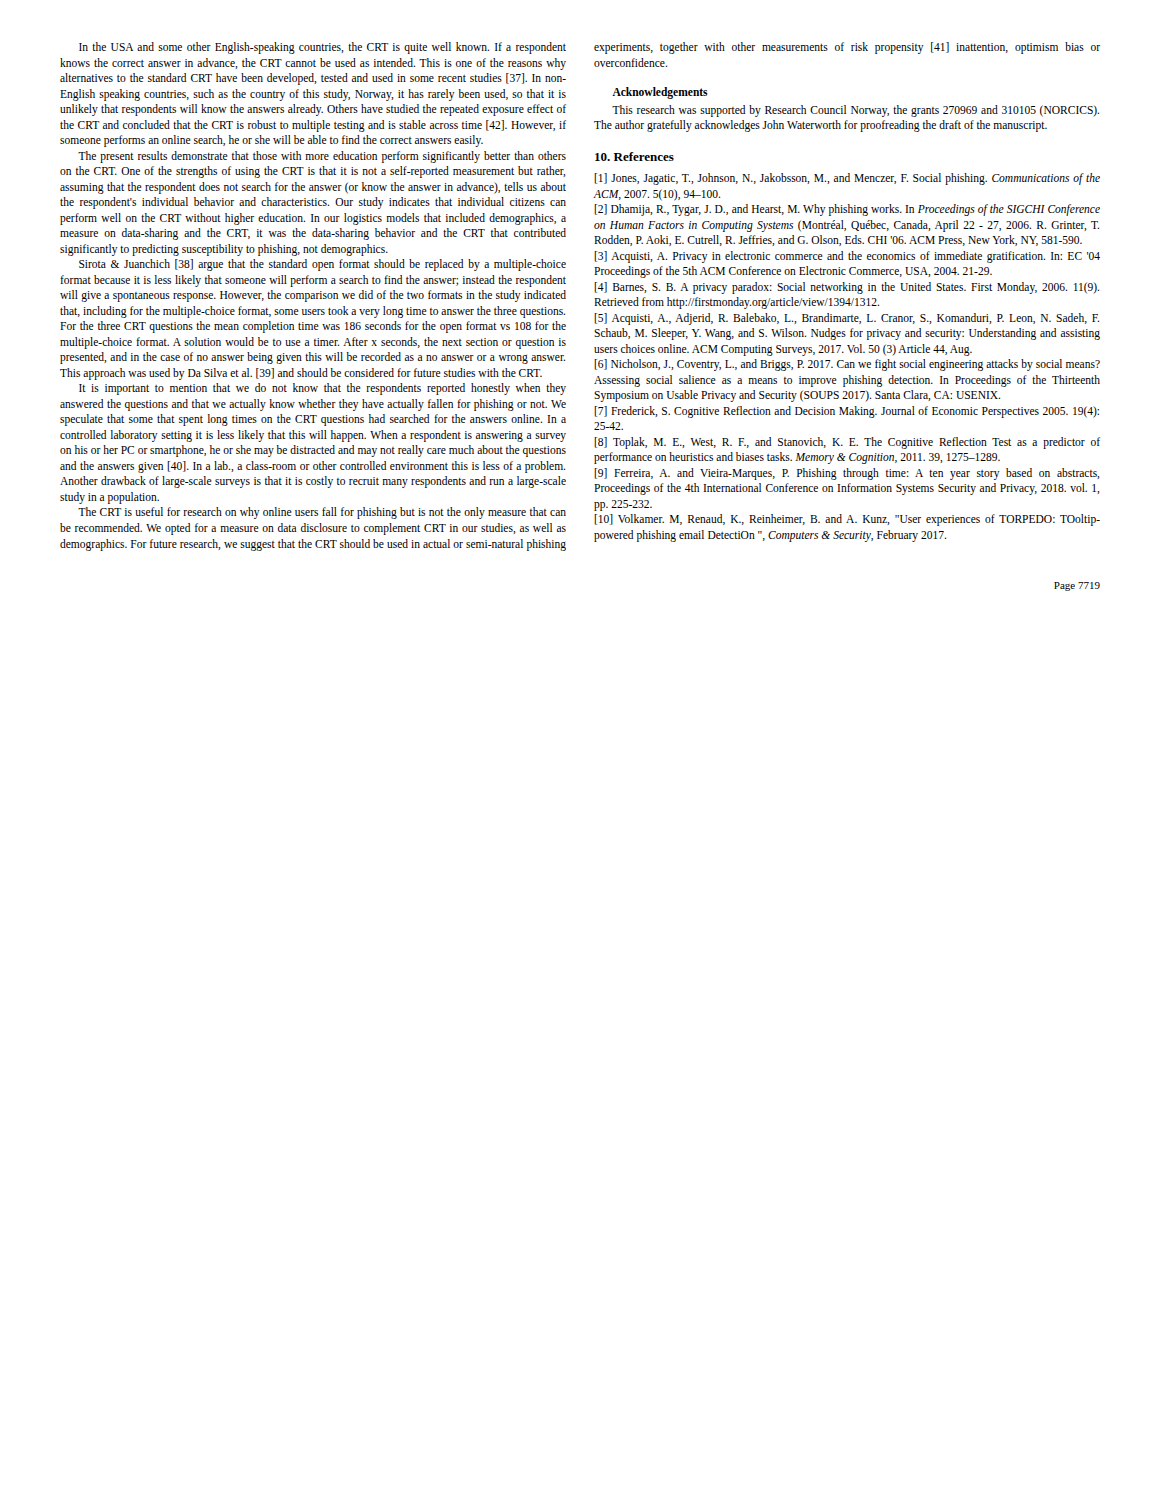In the USA and some other English-speaking countries, the CRT is quite well known. If a respondent knows the correct answer in advance, the CRT cannot be used as intended. This is one of the reasons why alternatives to the standard CRT have been developed, tested and used in some recent studies [37]. In non-English speaking countries, such as the country of this study, Norway, it has rarely been used, so that it is unlikely that respondents will know the answers already. Others have studied the repeated exposure effect of the CRT and concluded that the CRT is robust to multiple testing and is stable across time [42]. However, if someone performs an online search, he or she will be able to find the correct answers easily.
The present results demonstrate that those with more education perform significantly better than others on the CRT. One of the strengths of using the CRT is that it is not a self-reported measurement but rather, assuming that the respondent does not search for the answer (or know the answer in advance), tells us about the respondent's individual behavior and characteristics. Our study indicates that individual citizens can perform well on the CRT without higher education. In our logistics models that included demographics, a measure on data-sharing and the CRT, it was the data-sharing behavior and the CRT that contributed significantly to predicting susceptibility to phishing, not demographics.
Sirota & Juanchich [38] argue that the standard open format should be replaced by a multiple-choice format because it is less likely that someone will perform a search to find the answer; instead the respondent will give a spontaneous response. However, the comparison we did of the two formats in the study indicated that, including for the multiple-choice format, some users took a very long time to answer the three questions. For the three CRT questions the mean completion time was 186 seconds for the open format vs 108 for the multiple-choice format. A solution would be to use a timer. After x seconds, the next section or question is presented, and in the case of no answer being given this will be recorded as a no answer or a wrong answer. This approach was used by Da Silva et al. [39] and should be considered for future studies with the CRT.
It is important to mention that we do not know that the respondents reported honestly when they answered the questions and that we actually know whether they have actually fallen for phishing or not. We speculate that some that spent long times on the CRT questions had searched for the answers online. In a controlled laboratory setting it is less likely that this will happen. When a respondent is answering a survey on his or her PC or smartphone, he or she may be distracted and may not really care much about the questions and the answers given [40]. In a lab., a class-room or other controlled environment this is less of a problem. Another drawback of large-scale surveys is that it is costly to recruit many respondents and run a large-scale study in a population.
The CRT is useful for research on why online users fall for phishing but is not the only measure that can be recommended. We opted for a measure on data disclosure to complement CRT in our studies, as well as demographics. For future research, we suggest that the CRT should be used in actual or semi-natural phishing experiments, together with other measurements of risk propensity [41] inattention, optimism bias or overconfidence.
Acknowledgements
This research was supported by Research Council Norway, the grants 270969 and 310105 (NORCICS). The author gratefully acknowledges John Waterworth for proofreading the draft of the manuscript.
10. References
[1] Jones, Jagatic, T., Johnson, N., Jakobsson, M., and Menczer, F. Social phishing. Communications of the ACM, 2007. 5(10), 94–100.
[2] Dhamija, R., Tygar, J. D., and Hearst, M. Why phishing works. In Proceedings of the SIGCHI Conference on Human Factors in Computing Systems (Montréal, Québec, Canada, April 22 - 27, 2006. R. Grinter, T. Rodden, P. Aoki, E. Cutrell, R. Jeffries, and G. Olson, Eds. CHI '06. ACM Press, New York, NY, 581-590.
[3] Acquisti, A. Privacy in electronic commerce and the economics of immediate gratification. In: EC '04 Proceedings of the 5th ACM Conference on Electronic Commerce, USA, 2004. 21-29.
[4] Barnes, S. B. A privacy paradox: Social networking in the United States. First Monday, 2006. 11(9). Retrieved from http://firstmonday.org/article/view/1394/1312.
[5] Acquisti, A., Adjerid, R. Balebako, L., Brandimarte, L. Cranor, S., Komanduri, P. Leon, N. Sadeh, F. Schaub, M. Sleeper, Y. Wang, and S. Wilson. Nudges for privacy and security: Understanding and assisting users choices online. ACM Computing Surveys, 2017. Vol. 50 (3) Article 44, Aug.
[6] Nicholson, J., Coventry, L., and Briggs, P. 2017. Can we fight social engineering attacks by social means? Assessing social salience as a means to improve phishing detection. In Proceedings of the Thirteenth Symposium on Usable Privacy and Security (SOUPS 2017). Santa Clara, CA: USENIX.
[7] Frederick, S. Cognitive Reflection and Decision Making. Journal of Economic Perspectives 2005. 19(4): 25-42.
[8] Toplak, M. E., West, R. F., and Stanovich, K. E. The Cognitive Reflection Test as a predictor of performance on heuristics and biases tasks. Memory & Cognition, 2011. 39, 1275–1289.
[9] Ferreira, A. and Vieira-Marques, P. Phishing through time: A ten year story based on abstracts, Proceedings of the 4th International Conference on Information Systems Security and Privacy, 2018. vol. 1, pp. 225-232.
[10] Volkamer. M, Renaud, K., Reinheimer, B. and A. Kunz, "User experiences of TORPEDO: TOoltip-powered phishing email DetectiOn ", Computers & Security, February 2017.
Page 7719